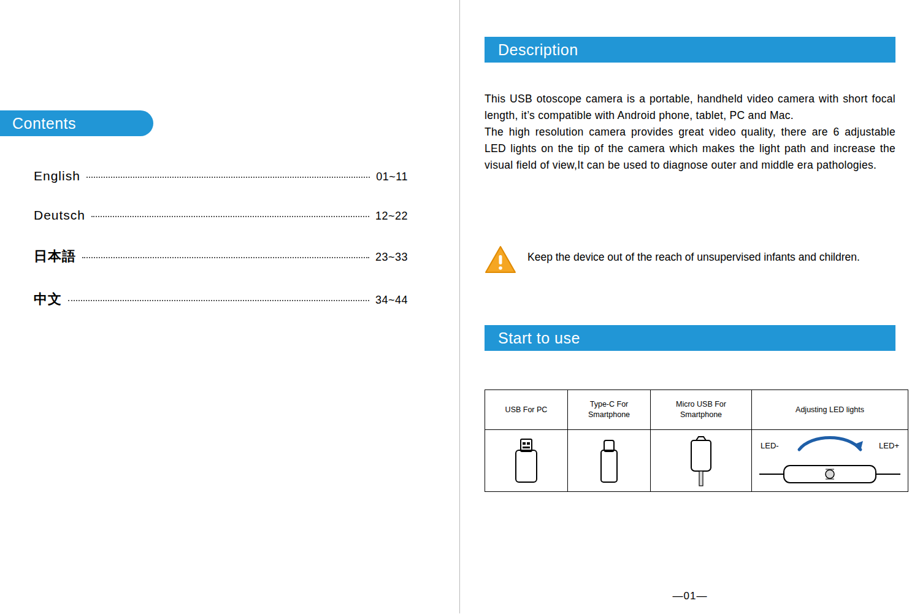Contents
English 01~11
Deutsch 12~22
日本語 23~33
中文 34~44
Description
This USB otoscope camera is a portable, handheld video camera with short focal length, it’s compatible with Android phone, tablet, PC and Mac.
The high resolution camera provides great video quality, there are 6 adjustable LED lights on the tip of the camera which makes the light path and increase the visual field of view,It can be used to diagnose outer and middle era pathologies.
Keep the device out of the reach of unsupervised infants and children.
Start to use
| USB For PC | Type-C For Smartphone | Micro USB For Smartphone | Adjusting LED lights |
| --- | --- | --- | --- |
| | | | LED- LED+ |
—01—